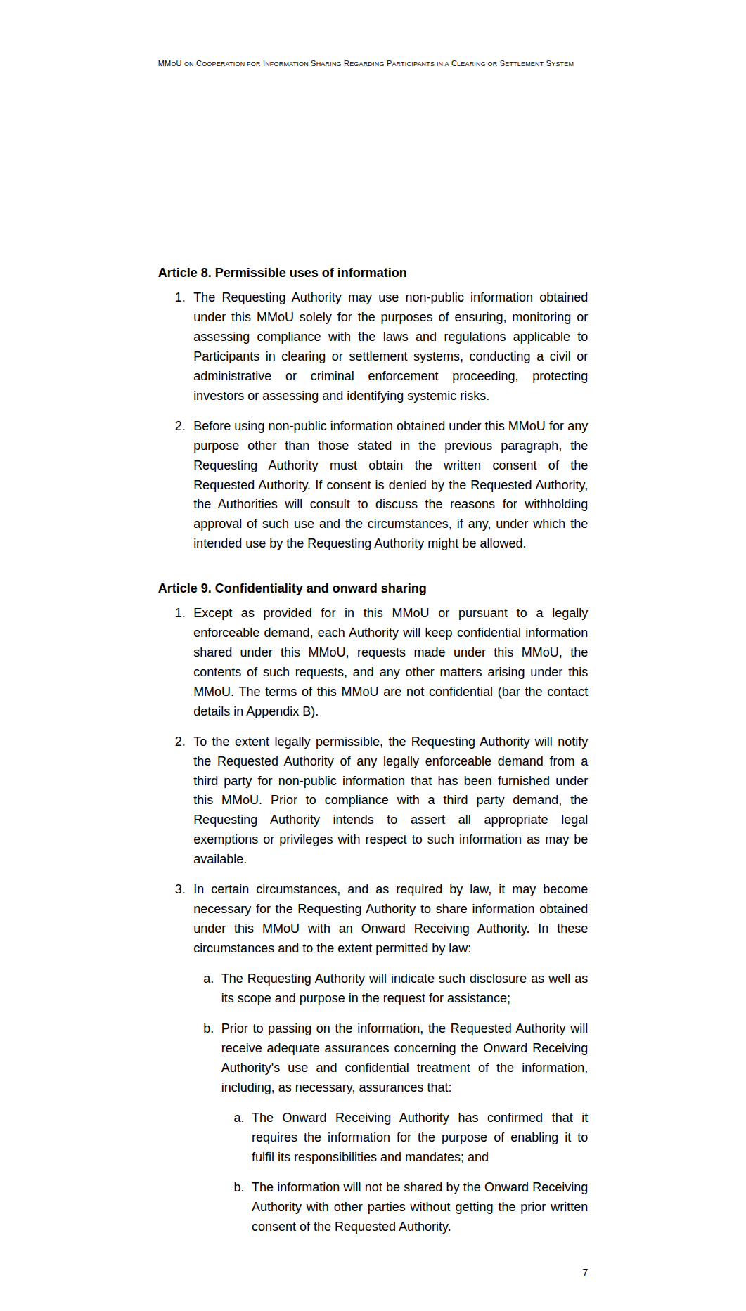MMOU ON COOPERATION FOR INFORMATION SHARING REGARDING PARTICIPANTS IN A CLEARING OR SETTLEMENT SYSTEM
Article 8. Permissible uses of information
The Requesting Authority may use non-public information obtained under this MMoU solely for the purposes of ensuring, monitoring or assessing compliance with the laws and regulations applicable to Participants in clearing or settlement systems, conducting a civil or administrative or criminal enforcement proceeding, protecting investors or assessing and identifying systemic risks.
Before using non-public information obtained under this MMoU for any purpose other than those stated in the previous paragraph, the Requesting Authority must obtain the written consent of the Requested Authority. If consent is denied by the Requested Authority, the Authorities will consult to discuss the reasons for withholding approval of such use and the circumstances, if any, under which the intended use by the Requesting Authority might be allowed.
Article 9. Confidentiality and onward sharing
Except as provided for in this MMoU or pursuant to a legally enforceable demand, each Authority will keep confidential information shared under this MMoU, requests made under this MMoU, the contents of such requests, and any other matters arising under this MMoU. The terms of this MMoU are not confidential (bar the contact details in Appendix B).
To the extent legally permissible, the Requesting Authority will notify the Requested Authority of any legally enforceable demand from a third party for non-public information that has been furnished under this MMoU. Prior to compliance with a third party demand, the Requesting Authority intends to assert all appropriate legal exemptions or privileges with respect to such information as may be available.
In certain circumstances, and as required by law, it may become necessary for the Requesting Authority to share information obtained under this MMoU with an Onward Receiving Authority. In these circumstances and to the extent permitted by law:
The Requesting Authority will indicate such disclosure as well as its scope and purpose in the request for assistance;
Prior to passing on the information, the Requested Authority will receive adequate assurances concerning the Onward Receiving Authority's use and confidential treatment of the information, including, as necessary, assurances that:
The Onward Receiving Authority has confirmed that it requires the information for the purpose of enabling it to fulfil its responsibilities and mandates; and
The information will not be shared by the Onward Receiving Authority with other parties without getting the prior written consent of the Requested Authority.
7